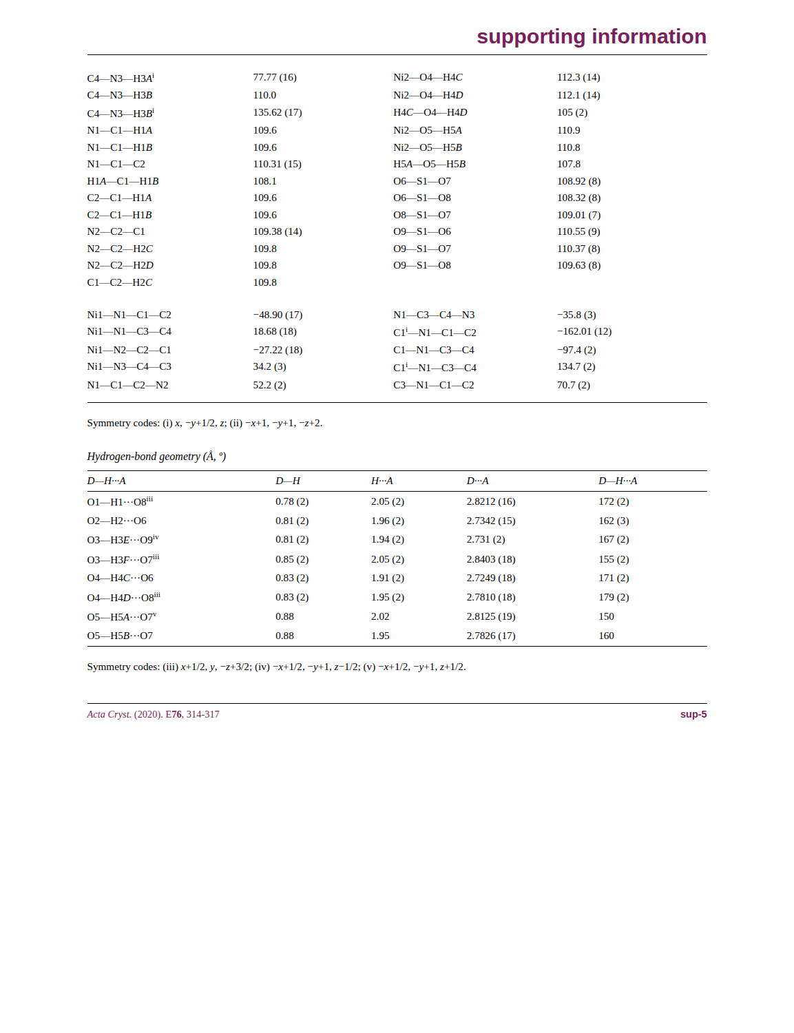supporting information
| C4—N3—H3 A i | 77.77 (16) | Ni2—O4—H4 C | 112.3 (14) |
| C4—N3—H3 B | 110.0 | Ni2—O4—H4 D | 112.1 (14) |
| C4—N3—H3 B i | 135.62 (17) | H4 C —O4—H4 D | 105 (2) |
| N1—C1—H1 A | 109.6 | Ni2—O5—H5 A | 110.9 |
| N1—C1—H1 B | 109.6 | Ni2—O5—H5 B | 110.8 |
| N1—C1—C2 | 110.31 (15) | H5 A —O5—H5 B | 107.8 |
| H1 A —C1—H1 B | 108.1 | O6—S1—O7 | 108.92 (8) |
| C2—C1—H1 A | 109.6 | O6—S1—O8 | 108.32 (8) |
| C2—C1—H1 B | 109.6 | O8—S1—O7 | 109.01 (7) |
| N2—C2—C1 | 109.38 (14) | O9—S1—O6 | 110.55 (9) |
| N2—C2—H2 C | 109.8 | O9—S1—O7 | 110.37 (8) |
| N2—C2—H2 D | 109.8 | O9—S1—O8 | 109.63 (8) |
| C1—C2—H2 C | 109.8 | | |
| Ni1—N1—C1—C2 | −48.90 (17) | N1—C3—C4—N3 | −35.8 (3) |
| Ni1—N1—C3—C4 | 18.68 (18) | C1 i —N1—C1—C2 | −162.01 (12) |
| Ni1—N2—C2—C1 | −27.22 (18) | C1—N1—C3—C4 | −97.4 (2) |
| Ni1—N3—C4—C3 | 34.2 (3) | C1 i —N1—C3—C4 | 134.7 (2) |
| N1—C1—C2—N2 | 52.2 (2) | C3—N1—C1—C2 | 70.7 (2) |
Symmetry codes: (i) x, −y+1/2, z; (ii) −x+1, −y+1, −z+2.
Hydrogen-bond geometry (Å, º)
| D —H··· A | D —H | H··· A | D ··· A | D —H··· A |
| --- | --- | --- | --- | --- |
| O1—H1···O8 iii | 0.78 (2) | 2.05 (2) | 2.8212 (16) | 172 (2) |
| O2—H2···O6 | 0.81 (2) | 1.96 (2) | 2.7342 (15) | 162 (3) |
| O3—H3 E ···O9 iv | 0.81 (2) | 1.94 (2) | 2.731 (2) | 167 (2) |
| O3—H3 F ···O7 iii | 0.85 (2) | 2.05 (2) | 2.8403 (18) | 155 (2) |
| O4—H4 C ···O6 | 0.83 (2) | 1.91 (2) | 2.7249 (18) | 171 (2) |
| O4—H4 D ···O8 iii | 0.83 (2) | 1.95 (2) | 2.7810 (18) | 179 (2) |
| O5—H5 A ···O7 v | 0.88 | 2.02 | 2.8125 (19) | 150 |
| O5—H5 B ···O7 | 0.88 | 1.95 | 2.7826 (17) | 160 |
Symmetry codes: (iii) x+1/2, y, −z+3/2; (iv) −x+1/2, −y+1, z−1/2; (v) −x+1/2, −y+1, z+1/2.
Acta Cryst. (2020). E76, 314-317
sup-5